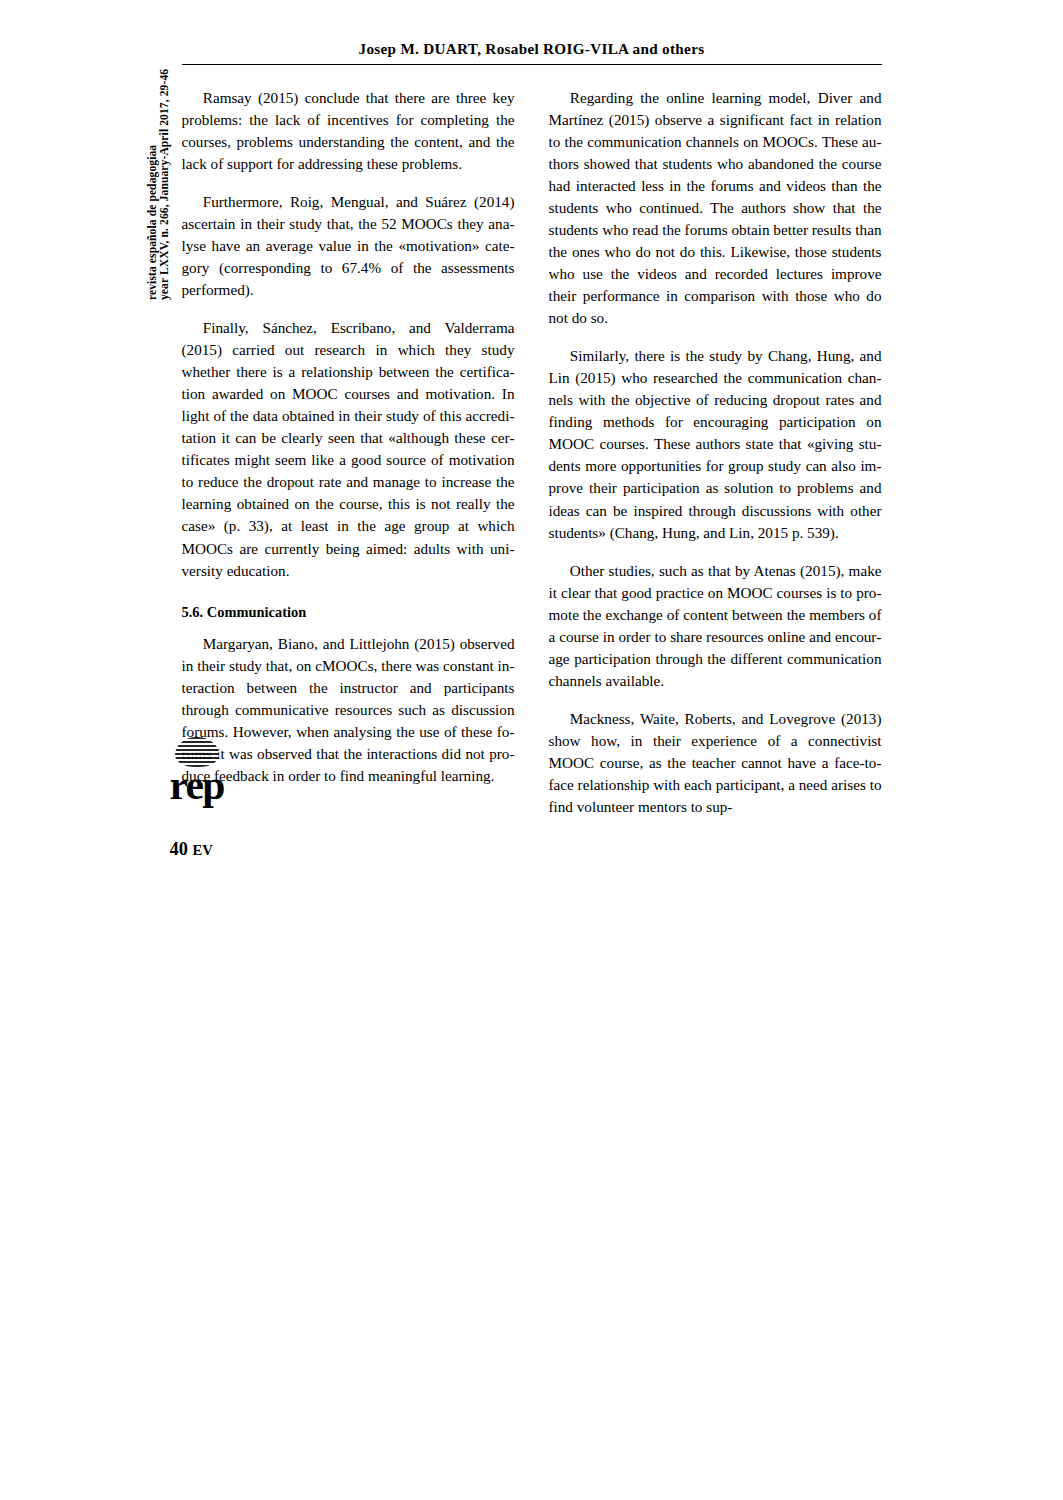Josep M. DUART, Rosabel ROIG-VILA and others
revista española de pedagogiaa year LXXV, n. 266, January-April 2017, 29-46
rep
40 EV
Ramsay (2015) conclude that there are three key problems: the lack of incentives for completing the courses, problems understanding the content, and the lack of support for addressing these problems.
Furthermore, Roig, Mengual, and Suárez (2014) ascertain in their study that, the 52 MOOCs they analyse have an average value in the «motivation» category (corresponding to 67.4% of the assessments performed).
Finally, Sánchez, Escribano, and Valderrama (2015) carried out research in which they study whether there is a relationship between the certification awarded on MOOC courses and motivation. In light of the data obtained in their study of this accreditation it can be clearly seen that «although these certificates might seem like a good source of motivation to reduce the dropout rate and manage to increase the learning obtained on the course, this is not really the case» (p. 33), at least in the age group at which MOOCs are currently being aimed: adults with university education.
5.6. Communication
Margaryan, Biano, and Littlejohn (2015) observed in their study that, on cMOOCs, there was constant interaction between the instructor and participants through communicative resources such as discussion forums. However, when analysing the use of these forums it was observed that the interactions did not produce feedback in order to find meaningful learning.
Regarding the online learning model, Diver and Martínez (2015) observe a significant fact in relation to the communication channels on MOOCs. These authors showed that students who abandoned the course had interacted less in the forums and videos than the students who continued. The authors show that the students who read the forums obtain better results than the ones who do not do this. Likewise, those students who use the videos and recorded lectures improve their performance in comparison with those who do not do so.
Similarly, there is the study by Chang, Hung, and Lin (2015) who researched the communication channels with the objective of reducing dropout rates and finding methods for encouraging participation on MOOC courses. These authors state that «giving students more opportunities for group study can also improve their participation as solution to problems and ideas can be inspired through discussions with other students» (Chang, Hung, and Lin, 2015 p. 539).
Other studies, such as that by Atenas (2015), make it clear that good practice on MOOC courses is to promote the exchange of content between the members of a course in order to share resources online and encourage participation through the different communication channels available.
Mackness, Waite, Roberts, and Lovegrove (2013) show how, in their experience of a connectivist MOOC course, as the teacher cannot have a face-to-face relationship with each participant, a need arises to find volunteer mentors to sup-